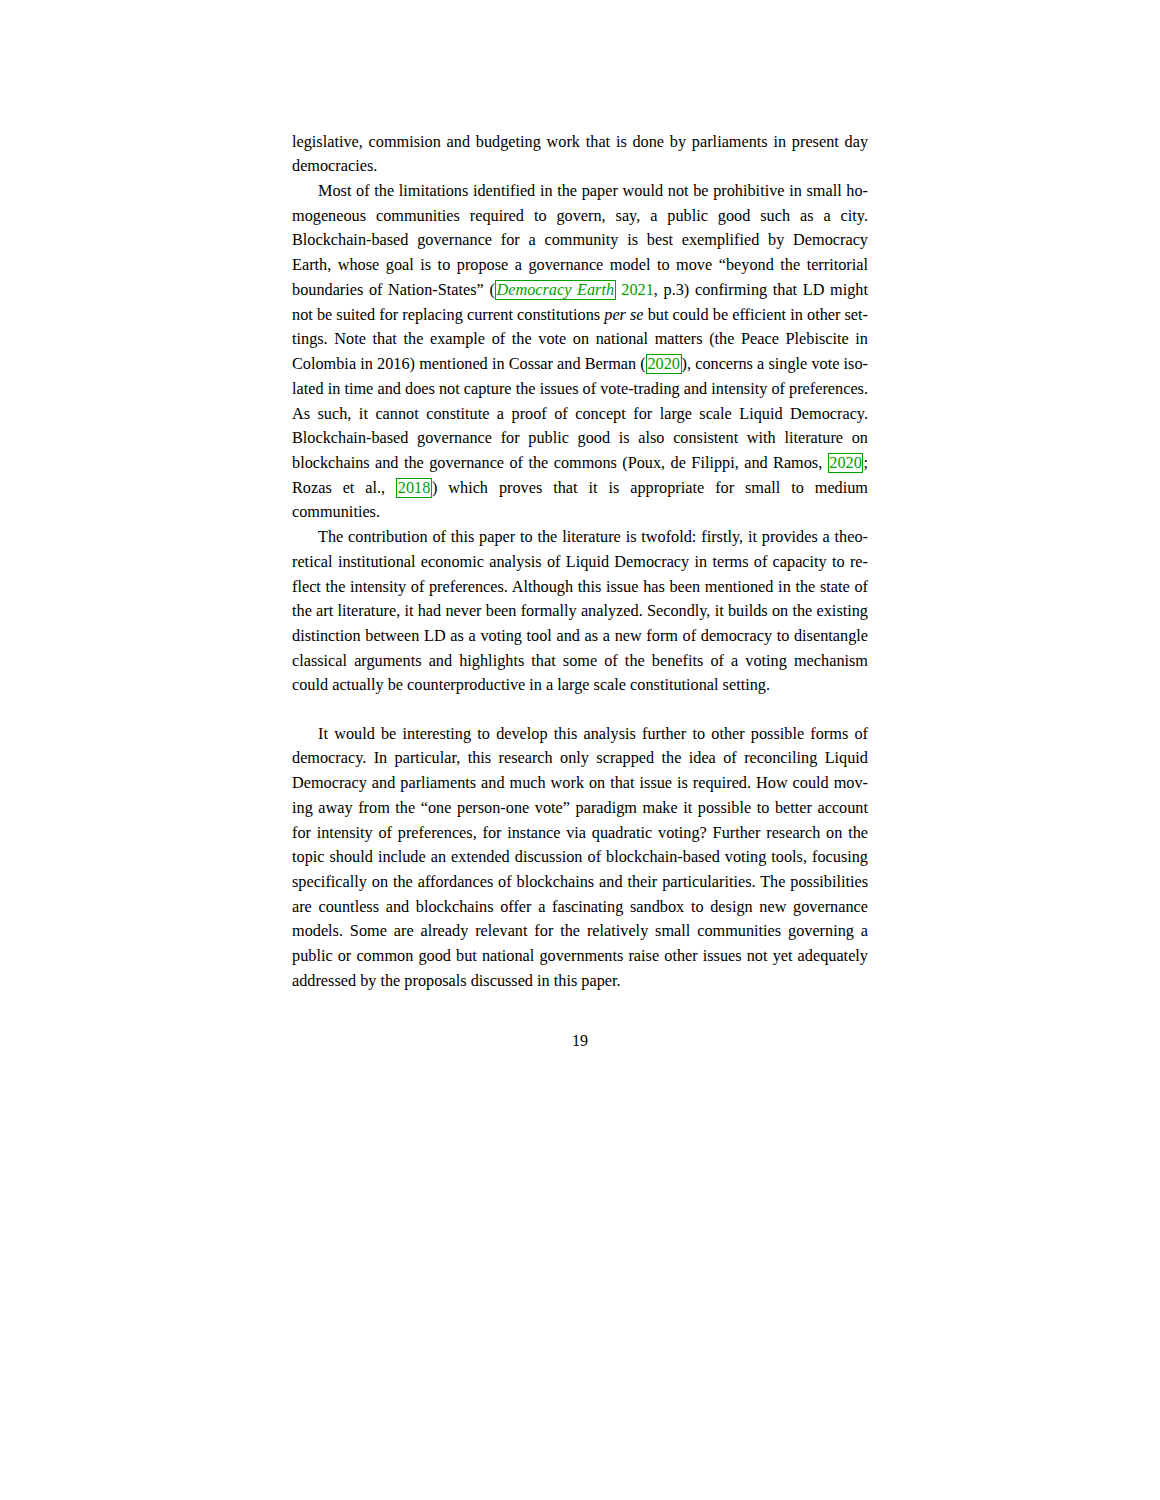legislative, commision and budgeting work that is done by parliaments in present day democracies.
Most of the limitations identified in the paper would not be prohibitive in small homogeneous communities required to govern, say, a public good such as a city. Blockchain-based governance for a community is best exemplified by Democracy Earth, whose goal is to propose a governance model to move “beyond the territorial boundaries of Nation-States” (Democracy Earth 2021, p.3) confirming that LD might not be suited for replacing current constitutions per se but could be efficient in other settings. Note that the example of the vote on national matters (the Peace Plebiscite in Colombia in 2016) mentioned in Cossar and Berman (2020), concerns a single vote isolated in time and does not capture the issues of vote-trading and intensity of preferences. As such, it cannot constitute a proof of concept for large scale Liquid Democracy. Blockchain-based governance for public good is also consistent with literature on blockchains and the governance of the commons (Poux, de Filippi, and Ramos, 2020; Rozas et al., 2018) which proves that it is appropriate for small to medium communities.
The contribution of this paper to the literature is twofold: firstly, it provides a theoretical institutional economic analysis of Liquid Democracy in terms of capacity to reflect the intensity of preferences. Although this issue has been mentioned in the state of the art literature, it had never been formally analyzed. Secondly, it builds on the existing distinction between LD as a voting tool and as a new form of democracy to disentangle classical arguments and highlights that some of the benefits of a voting mechanism could actually be counterproductive in a large scale constitutional setting.
It would be interesting to develop this analysis further to other possible forms of democracy. In particular, this research only scrapped the idea of reconciling Liquid Democracy and parliaments and much work on that issue is required. How could moving away from the “one person-one vote” paradigm make it possible to better account for intensity of preferences, for instance via quadratic voting? Further research on the topic should include an extended discussion of blockchain-based voting tools, focusing specifically on the affordances of blockchains and their particularities. The possibilities are countless and blockchains offer a fascinating sandbox to design new governance models. Some are already relevant for the relatively small communities governing a public or common good but national governments raise other issues not yet adequately addressed by the proposals discussed in this paper.
19